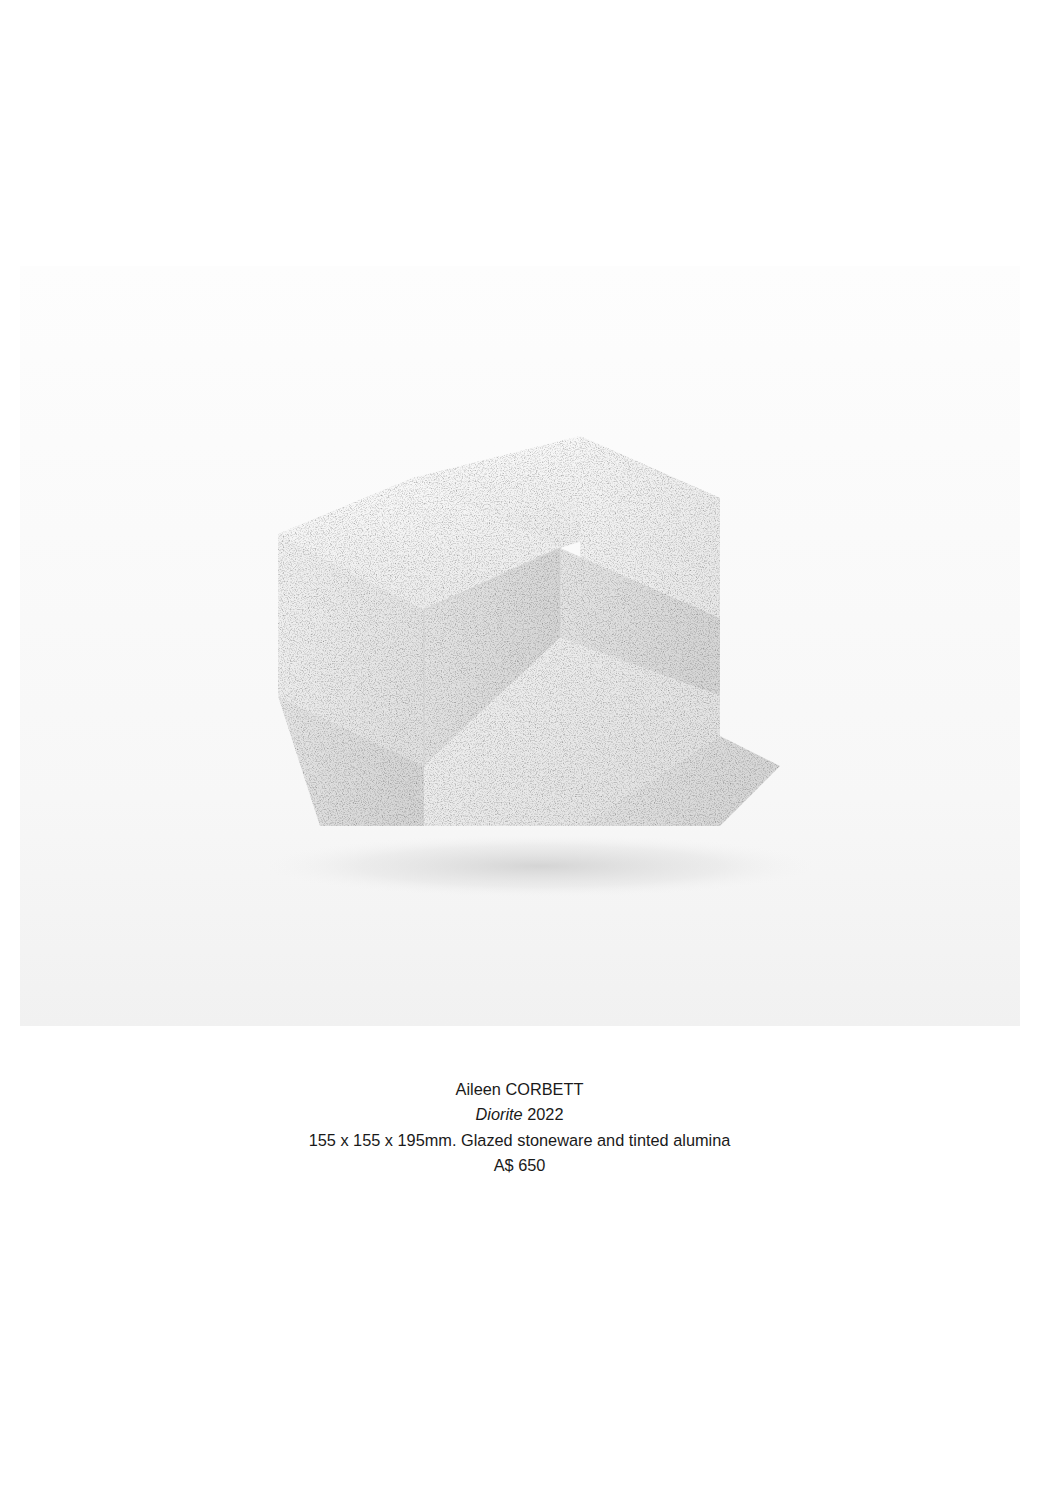Aileen CORBETT Diorite 2022 155 x 155 x 195mm. Glazed stoneware and tinted alumina A$ 650